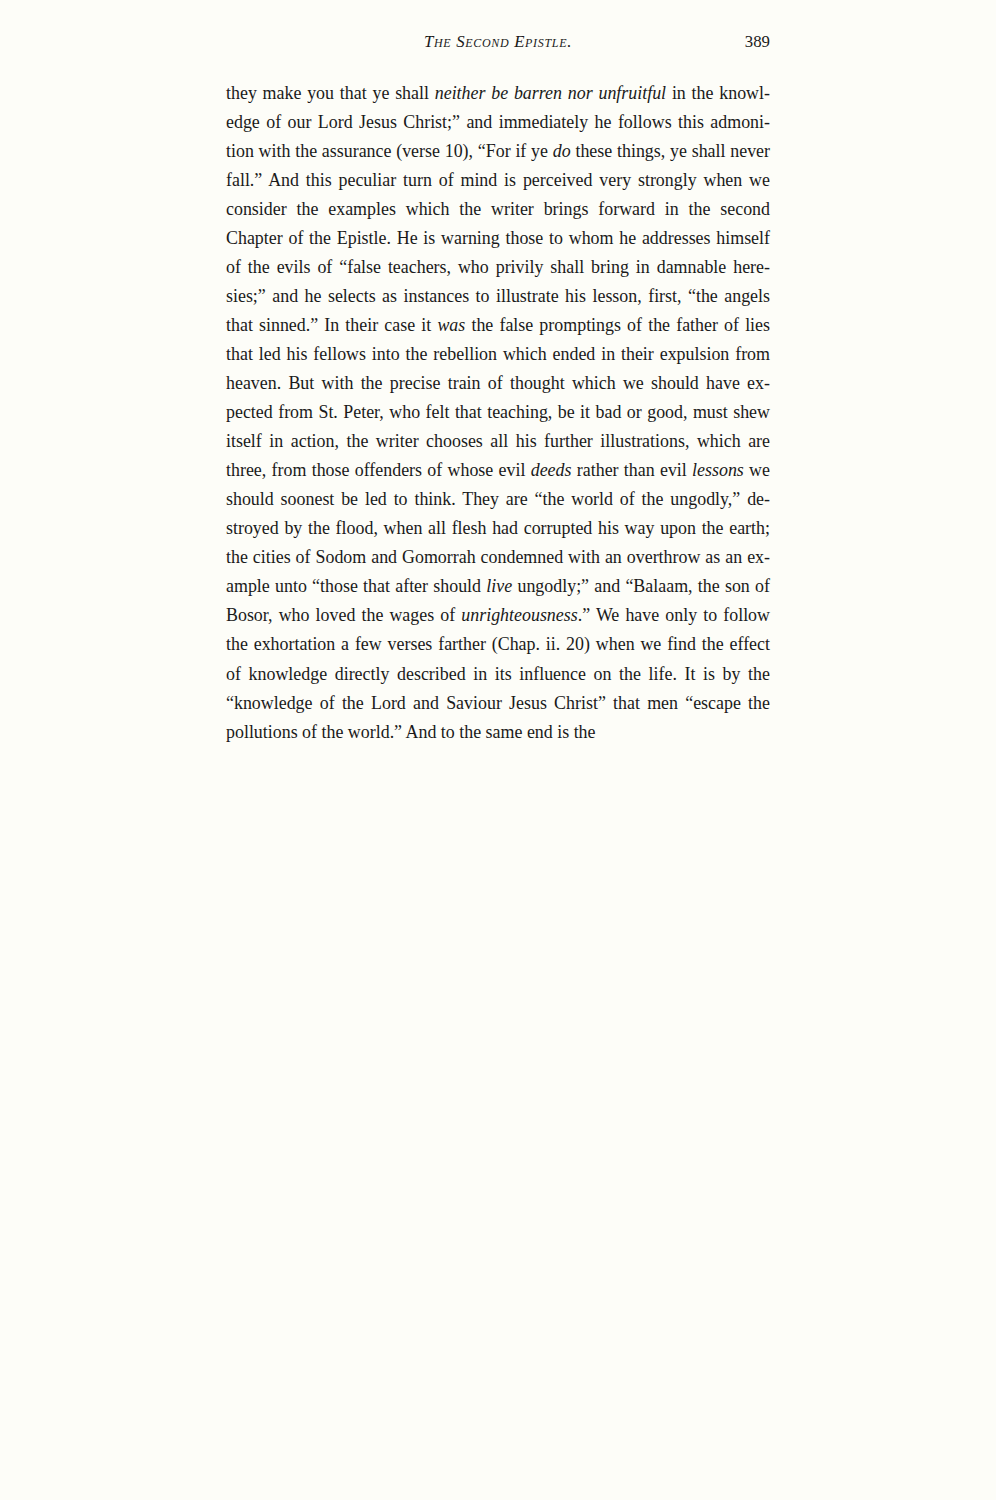The Second Epistle. 389
they make you that ye shall neither be barren nor unfruitful in the knowledge of our Lord Jesus Christ;” and immediately he follows this admonition with the assurance (verse 10), “For if ye do these things, ye shall never fall.” And this peculiar turn of mind is perceived very strongly when we consider the examples which the writer brings forward in the second Chapter of the Epistle. He is warning those to whom he addresses himself of the evils of “false teachers, who privily shall bring in damnable heresies;” and he selects as instances to illustrate his lesson, first, “the angels that sinned.” In their case it was the false promptings of the father of lies that led his fellows into the rebellion which ended in their expulsion from heaven. But with the precise train of thought which we should have expected from St. Peter, who felt that teaching, be it bad or good, must shew itself in action, the writer chooses all his further illustrations, which are three, from those offenders of whose evil deeds rather than evil lessons we should soonest be led to think. They are “the world of the ungodly,” destroyed by the flood, when all flesh had corrupted his way upon the earth; the cities of Sodom and Gomorrah condemned with an overthrow as an example unto “those that after should live ungodly;” and “Balaam, the son of Bosor, who loved the wages of unrighteousness.” We have only to follow the exhortation a few verses farther (Chap. ii. 20) when we find the effect of knowledge directly described in its influence on the life. It is by the “knowledge of the Lord and Saviour Jesus Christ” that men “escape the pollutions of the world.” And to the same end is the